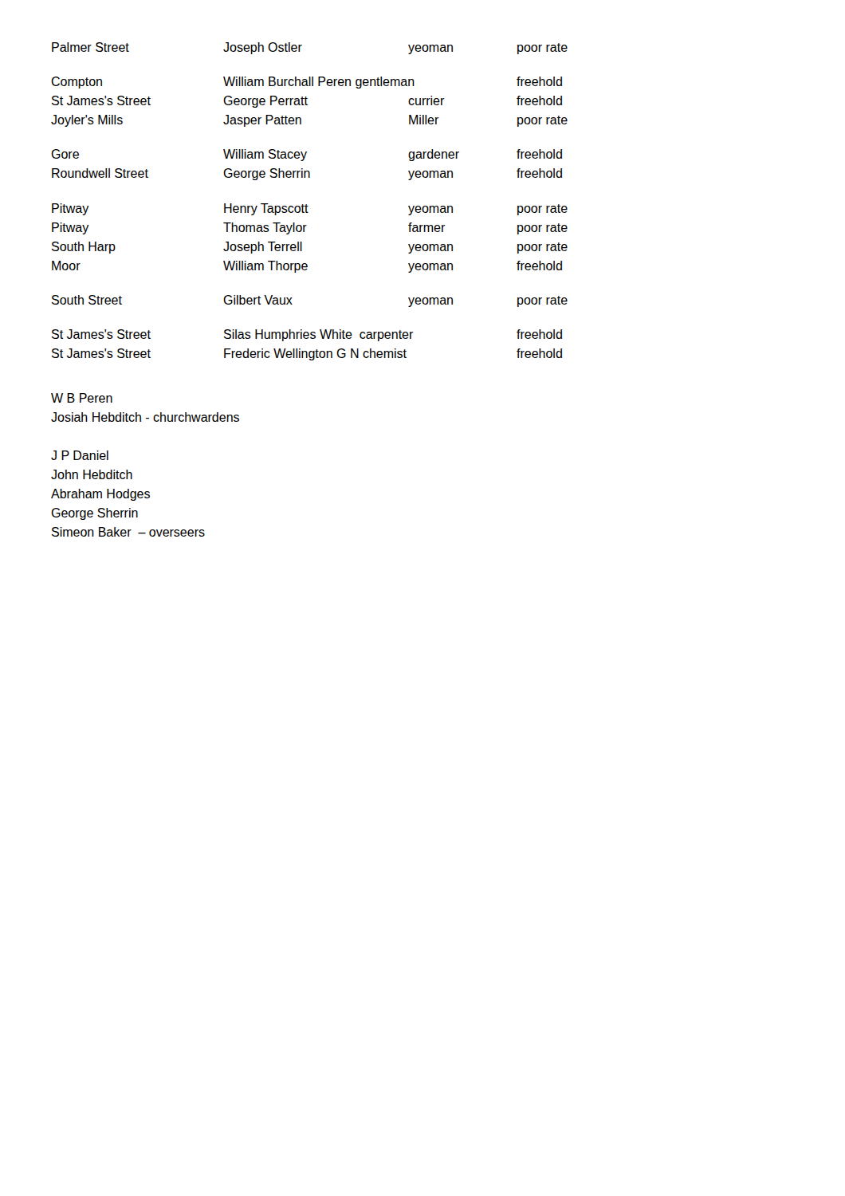| Palmer Street | Joseph Ostler | yeoman | poor rate |
| Compton | William Burchall Peren gentleman | freehold |
| St James's Street | George Perratt | currier | freehold |
| Joyler's Mills | Jasper Patten | Miller | poor rate |
| Gore | William Stacey | gardener | freehold |
| Roundwell Street | George Sherrin | yeoman | freehold |
| Pitway | Henry Tapscott | yeoman | poor rate |
| Pitway | Thomas Taylor | farmer | poor rate |
| South Harp | Joseph Terrell | yeoman | poor rate |
| Moor | William Thorpe | yeoman | freehold |
| South Street | Gilbert Vaux | yeoman | poor rate |
| St James's Street | Silas Humphries White carpenter | freehold |
| St James's Street | Frederic Wellington G N chemist | freehold |
W B Peren
Josiah Hebditch - churchwardens
J P Daniel
John Hebditch
Abraham Hodges
George Sherrin
Simeon Baker – overseers